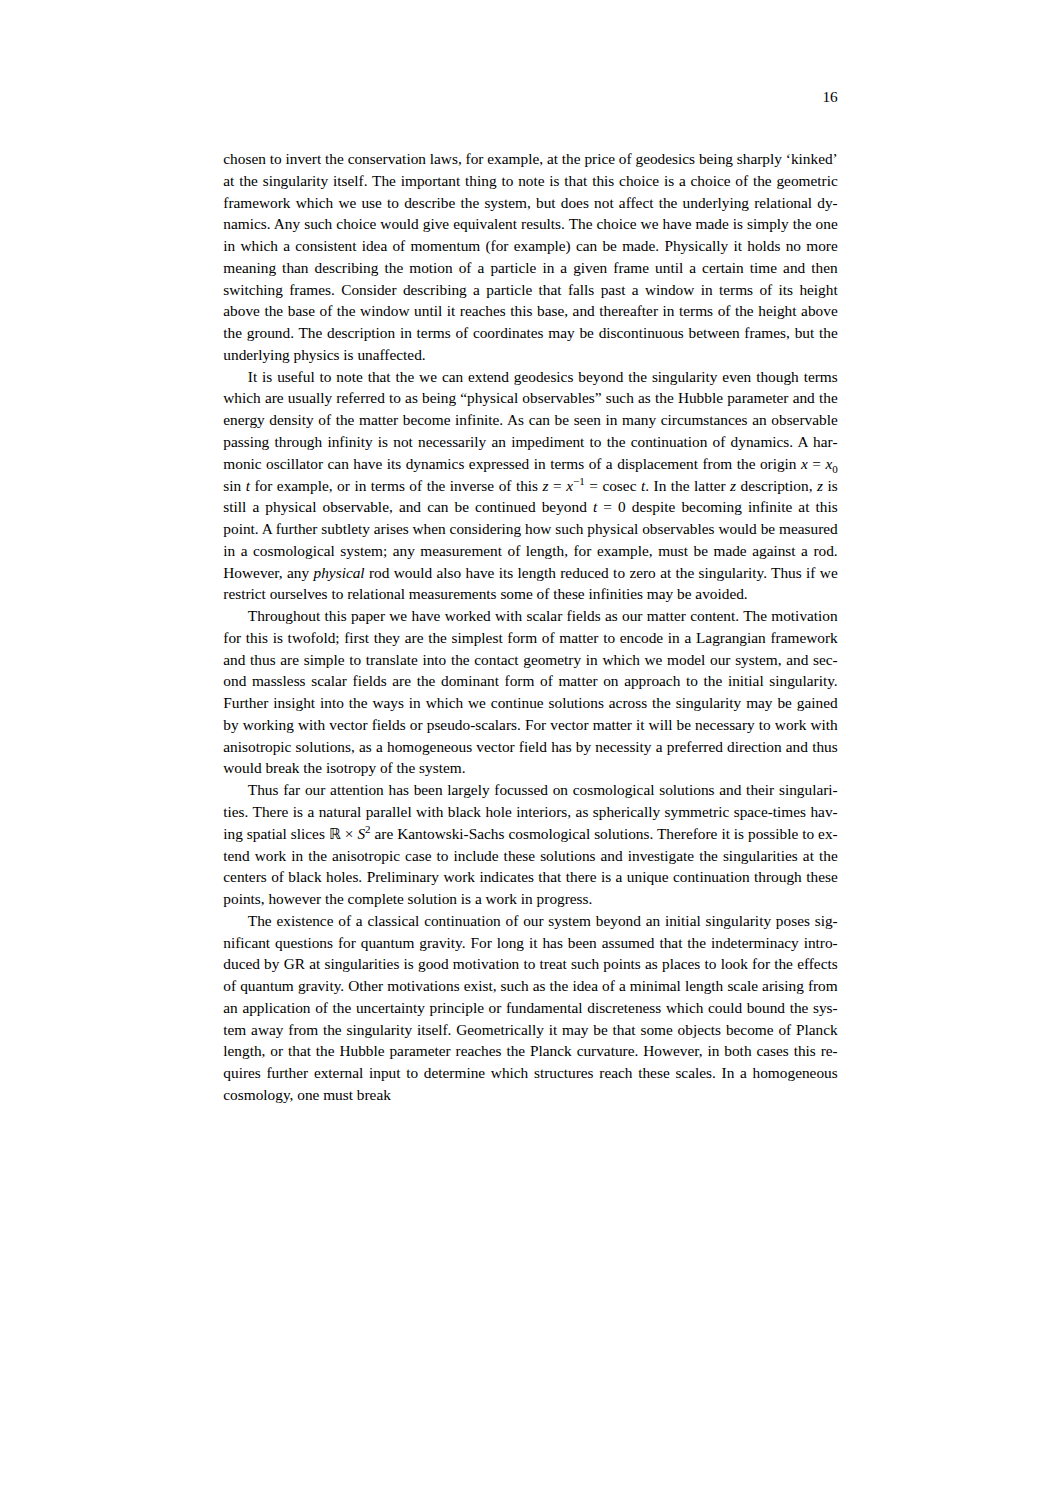16
chosen to invert the conservation laws, for example, at the price of geodesics being sharply ‘kinked’ at the singularity itself. The important thing to note is that this choice is a choice of the geometric framework which we use to describe the system, but does not affect the underlying relational dynamics. Any such choice would give equivalent results. The choice we have made is simply the one in which a consistent idea of momentum (for example) can be made. Physically it holds no more meaning than describing the motion of a particle in a given frame until a certain time and then switching frames. Consider describing a particle that falls past a window in terms of its height above the base of the window until it reaches this base, and thereafter in terms of the height above the ground. The description in terms of coordinates may be discontinuous between frames, but the underlying physics is unaffected.
It is useful to note that the we can extend geodesics beyond the singularity even though terms which are usually referred to as being “physical observables” such as the Hubble parameter and the energy density of the matter become infinite. As can be seen in many circumstances an observable passing through infinity is not necessarily an impediment to the continuation of dynamics. A harmonic oscillator can have its dynamics expressed in terms of a displacement from the origin x = x0 sin t for example, or in terms of the inverse of this z = x−1 = cosec t. In the latter z description, z is still a physical observable, and can be continued beyond t = 0 despite becoming infinite at this point. A further subtlety arises when considering how such physical observables would be measured in a cosmological system; any measurement of length, for example, must be made against a rod. However, any physical rod would also have its length reduced to zero at the singularity. Thus if we restrict ourselves to relational measurements some of these infinities may be avoided.
Throughout this paper we have worked with scalar fields as our matter content. The motivation for this is twofold; first they are the simplest form of matter to encode in a Lagrangian framework and thus are simple to translate into the contact geometry in which we model our system, and second massless scalar fields are the dominant form of matter on approach to the initial singularity. Further insight into the ways in which we continue solutions across the singularity may be gained by working with vector fields or pseudo-scalars. For vector matter it will be necessary to work with anisotropic solutions, as a homogeneous vector field has by necessity a preferred direction and thus would break the isotropy of the system.
Thus far our attention has been largely focussed on cosmological solutions and their singularities. There is a natural parallel with black hole interiors, as spherically symmetric space-times having spatial slices ℝ × S2 are Kantowski-Sachs cosmological solutions. Therefore it is possible to extend work in the anisotropic case to include these solutions and investigate the singularities at the centers of black holes. Preliminary work indicates that there is a unique continuation through these points, however the complete solution is a work in progress.
The existence of a classical continuation of our system beyond an initial singularity poses significant questions for quantum gravity. For long it has been assumed that the indeterminacy introduced by GR at singularities is good motivation to treat such points as places to look for the effects of quantum gravity. Other motivations exist, such as the idea of a minimal length scale arising from an application of the uncertainty principle or fundamental discreteness which could bound the system away from the singularity itself. Geometrically it may be that some objects become of Planck length, or that the Hubble parameter reaches the Planck curvature. However, in both cases this requires further external input to determine which structures reach these scales. In a homogeneous cosmology, one must break